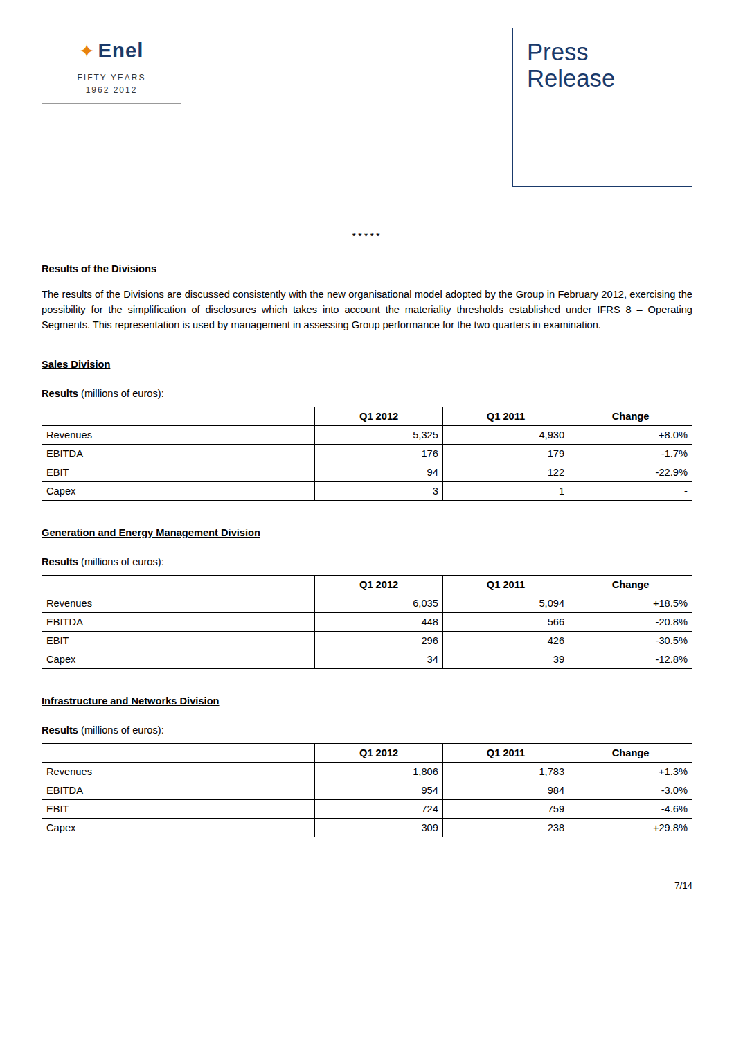✦ Enel
FIFTY YEARS
1962 2012
Press
Release
*****
Results of the Divisions
The results of the Divisions are discussed consistently with the new organisational model adopted by the Group in February 2012, exercising the possibility for the simplification of disclosures which takes into account the materiality thresholds established under IFRS 8 – Operating Segments. This representation is used by management in assessing Group performance for the two quarters in examination.
Sales Division
Results (millions of euros):
| | Q1 2012 | Q1 2011 | Change |
| --- | --- | --- | --- |
| Revenues | 5,325 | 4,930 | +8.0% |
| EBITDA | 176 | 179 | -1.7% |
| EBIT | 94 | 122 | -22.9% |
| Capex | 3 | 1 | - |
Generation and Energy Management Division
Results (millions of euros):
| | Q1 2012 | Q1 2011 | Change |
| --- | --- | --- | --- |
| Revenues | 6,035 | 5,094 | +18.5% |
| EBITDA | 448 | 566 | -20.8% |
| EBIT | 296 | 426 | -30.5% |
| Capex | 34 | 39 | -12.8% |
Infrastructure and Networks Division
Results (millions of euros):
| | Q1 2012 | Q1 2011 | Change |
| --- | --- | --- | --- |
| Revenues | 1,806 | 1,783 | +1.3% |
| EBITDA | 954 | 984 | -3.0% |
| EBIT | 724 | 759 | -4.6% |
| Capex | 309 | 238 | +29.8% |
7/14